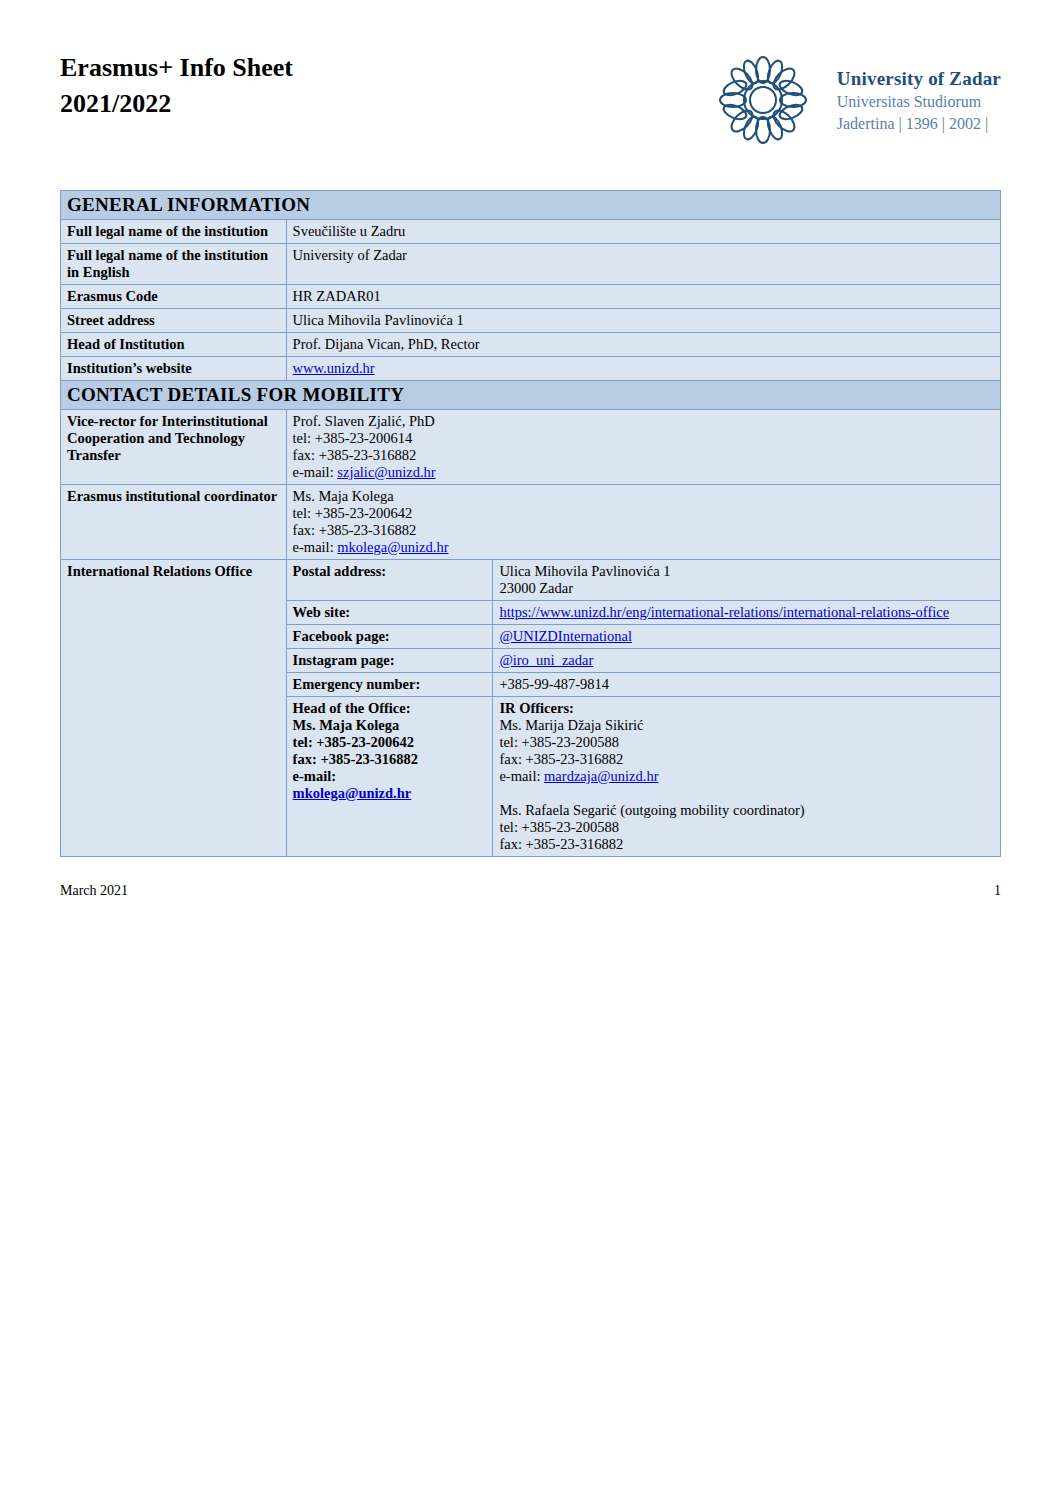Erasmus+ Info Sheet
2021/2022
University of Zadar
Universitas Studiorum
Jadertina | 1396 | 2002 |
| GENERAL INFORMATION |
| Full legal name of the institution | Sveučilište u Zadru |
| Full legal name of the institution in English | University of Zadar |
| Erasmus Code | HR ZADAR01 |
| Street address | Ulica Mihovila Pavlinovića 1 |
| Head of Institution | Prof. Dijana Vican, PhD, Rector |
| Institution’s website | www.unizd.hr |
| CONTACT DETAILS FOR MOBILITY |
| Vice-rector for Interinstitutional Cooperation and Technology Transfer | Prof. Slaven Zjalić, PhD tel: +385-23-200614 fax: +385-23-316882 e-mail: szjalic@unizd.hr |
| Erasmus institutional coordinator | Ms. Maja Kolega tel: +385-23-200642 fax: +385-23-316882 e-mail: mkolega@unizd.hr |
| International Relations Office | Postal address: | Ulica Mihovila Pavlinovića 1 23000 Zadar |
| Web site: | https://www.unizd.hr/eng/international-relations/international-relations-office |
| Facebook page: | @UNIZDInternational |
| Instagram page: | @iro_uni_zadar |
| Emergency number: | +385-99-487-9814 |
| Head of the Office: Ms. Maja Kolega tel: +385-23-200642 fax: +385-23-316882 e-mail: mkolega@unizd.hr | IR Officers: Ms. Marija Džaja Sikirić tel: +385-23-200588 fax: +385-23-316882 e-mail: mardzaja@unizd.hr Ms. Rafaela Segarić (outgoing mobility coordinator) tel: +385-23-200588 fax: +385-23-316882 |
March 2021 1